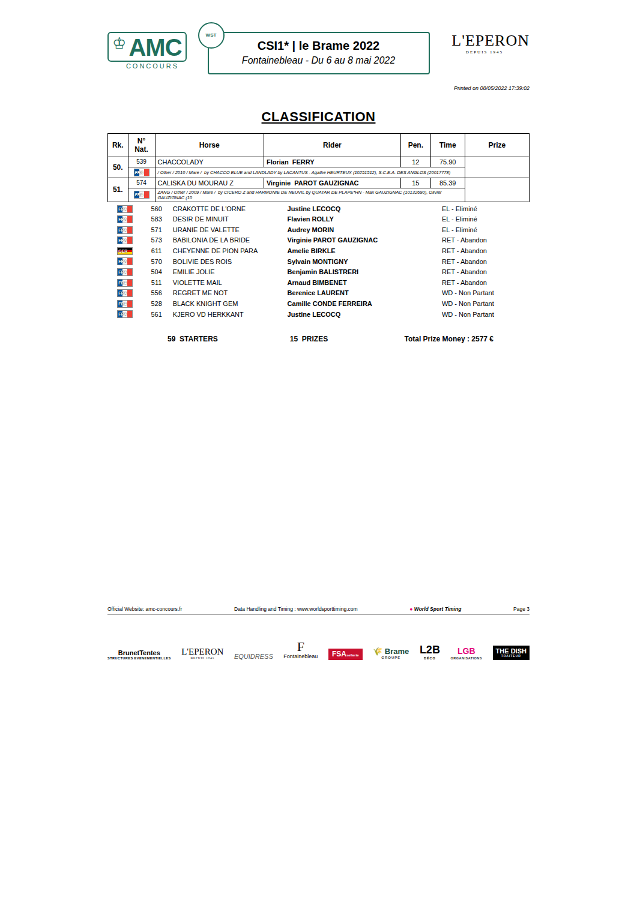♔ AMC
CONCOURS
WST
CSI1* | le Brame 2022
Fontainebleau - Du 6 au 8 mai 2022
L'EPERONDEPUIS 1945
Printed on 08/05/2022 17:39:02
CLASSIFICATION
| Rk. | N° Nat. | Horse | Rider | Pen. | Time | Prize |
| --- | --- | --- | --- | --- | --- | --- |
| 50. | 539 | CHACCOLADY | Florian FERRY | 12 | 75.90 | |
| FRA | / Other / 2010 / Mare / by CHACCO BLUE and LANDLADY by LACANTUS - Agathe HEURTEUX (10251512), S.C.E.A. DES ANGLOS (20017778) |
| 51. | 574 | CALISKA DU MOURAU Z | Virginie PAROT GAUZIGNAC | 15 | 85.39 | |
| FRA | ZANG / Other / 2009 / Mare / by CICERO Z and HARMONIE DE NEUVIL by QUATAR DE PLAPE*HN - Max GAUZIGNAC (10132690), Olivier GAUZIGNAC (10 |
| FRA | 560 | CRAKOTTE DE L'ORNE | Justine LECOCQ | EL - Eliminé |
| FRA | 583 | DESIR DE MINUIT | Flavien ROLLY | EL - Eliminé |
| FRA | 571 | URANIE DE VALETTE | Audrey MORIN | EL - Eliminé |
| FRA | 573 | BABILONIA DE LA BRIDE | Virginie PAROT GAUZIGNAC | RET - Abandon |
| GER | 611 | CHEYENNE DE PION PARA | Amelie BIRKLE | RET - Abandon |
| FRA | 570 | BOLIVIE DES ROIS | Sylvain MONTIGNY | RET - Abandon |
| FRA | 504 | EMILIE JOLIE | Benjamin BALISTRERI | RET - Abandon |
| FRA | 511 | VIOLETTE MAIL | Arnaud BIMBENET | RET - Abandon |
| FRA | 556 | REGRET ME NOT | Berenice LAURENT | WD - Non Partant |
| FRA | 528 | BLACK KNIGHT GEM | Camille CONDE FERREIRA | WD - Non Partant |
| FRA | 561 | KJERO VD HERKKANT | Justine LECOCQ | WD - Non Partant |
59 STARTERS 15 PRIZES Total Prize Money : 2577 €
Official Website: amc-concours.fr Data Handling and Timing : www.worldsporttiming.com ● World Sport Timing Page 3
BrunetTentesSTRUCTURES EVENEMENTIELLES
L'EPERONDEPUIS 1945
EQUIDRESS
FFontainebleau
FSAsellerie
🌾 BrameGROUPE
L2BDÉCO
LGBORGANISATIONS
THE DISHTRAITEUR